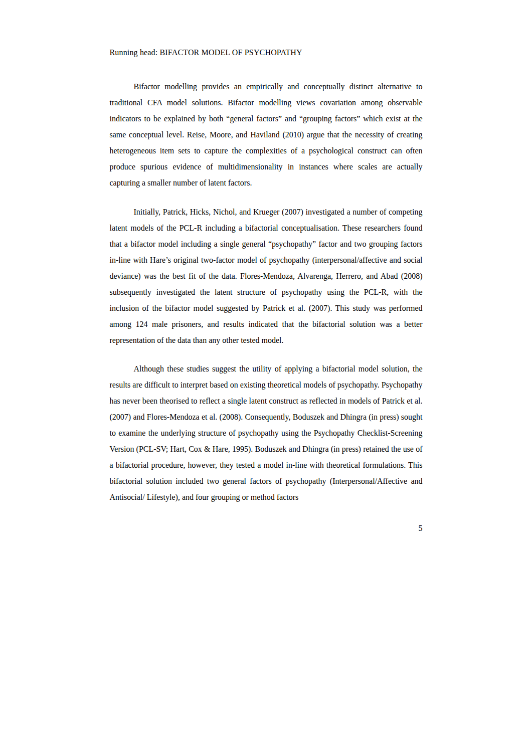Running head: BIFACTOR MODEL OF PSYCHOPATHY
Bifactor modelling provides an empirically and conceptually distinct alternative to traditional CFA model solutions. Bifactor modelling views covariation among observable indicators to be explained by both “general factors” and “grouping factors” which exist at the same conceptual level. Reise, Moore, and Haviland (2010) argue that the necessity of creating heterogeneous item sets to capture the complexities of a psychological construct can often produce spurious evidence of multidimensionality in instances where scales are actually capturing a smaller number of latent factors.
Initially, Patrick, Hicks, Nichol, and Krueger (2007) investigated a number of competing latent models of the PCL-R including a bifactorial conceptualisation. These researchers found that a bifactor model including a single general “psychopathy” factor and two grouping factors in-line with Hare’s original two-factor model of psychopathy (interpersonal/affective and social deviance) was the best fit of the data. Flores-Mendoza, Alvarenga, Herrero, and Abad (2008) subsequently investigated the latent structure of psychopathy using the PCL-R, with the inclusion of the bifactor model suggested by Patrick et al. (2007). This study was performed among 124 male prisoners, and results indicated that the bifactorial solution was a better representation of the data than any other tested model.
Although these studies suggest the utility of applying a bifactorial model solution, the results are difficult to interpret based on existing theoretical models of psychopathy. Psychopathy has never been theorised to reflect a single latent construct as reflected in models of Patrick et al. (2007) and Flores-Mendoza et al. (2008). Consequently, Boduszek and Dhingra (in press) sought to examine the underlying structure of psychopathy using the Psychopathy Checklist-Screening Version (PCL-SV; Hart, Cox & Hare, 1995). Boduszek and Dhingra (in press) retained the use of a bifactorial procedure, however, they tested a model in-line with theoretical formulations. This bifactorial solution included two general factors of psychopathy (Interpersonal/Affective and Antisocial/ Lifestyle), and four grouping or method factors
5